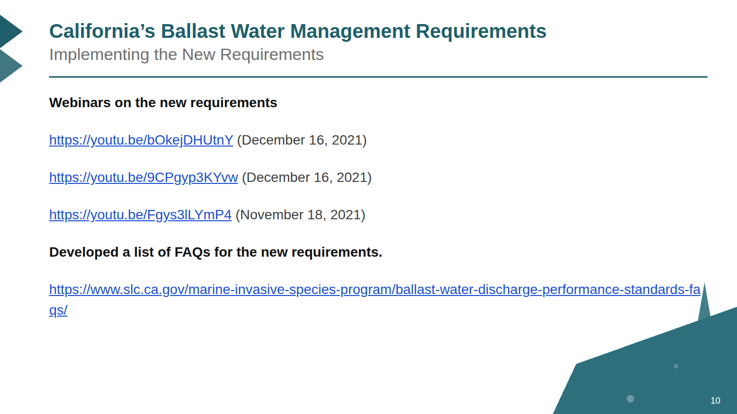California’s Ballast Water Management Requirements
Implementing the New Requirements
Webinars on the new requirements
https://youtu.be/bOkejDHUtnY (December 16, 2021)
https://youtu.be/9CPgyp3KYvw (December 16, 2021)
https://youtu.be/Fgys3lLYmP4 (November 18, 2021)
Developed a list of FAQs for the new requirements.
https://www.slc.ca.gov/marine-invasive-species-program/ballast-water-discharge-performance-standards-faqs/
10